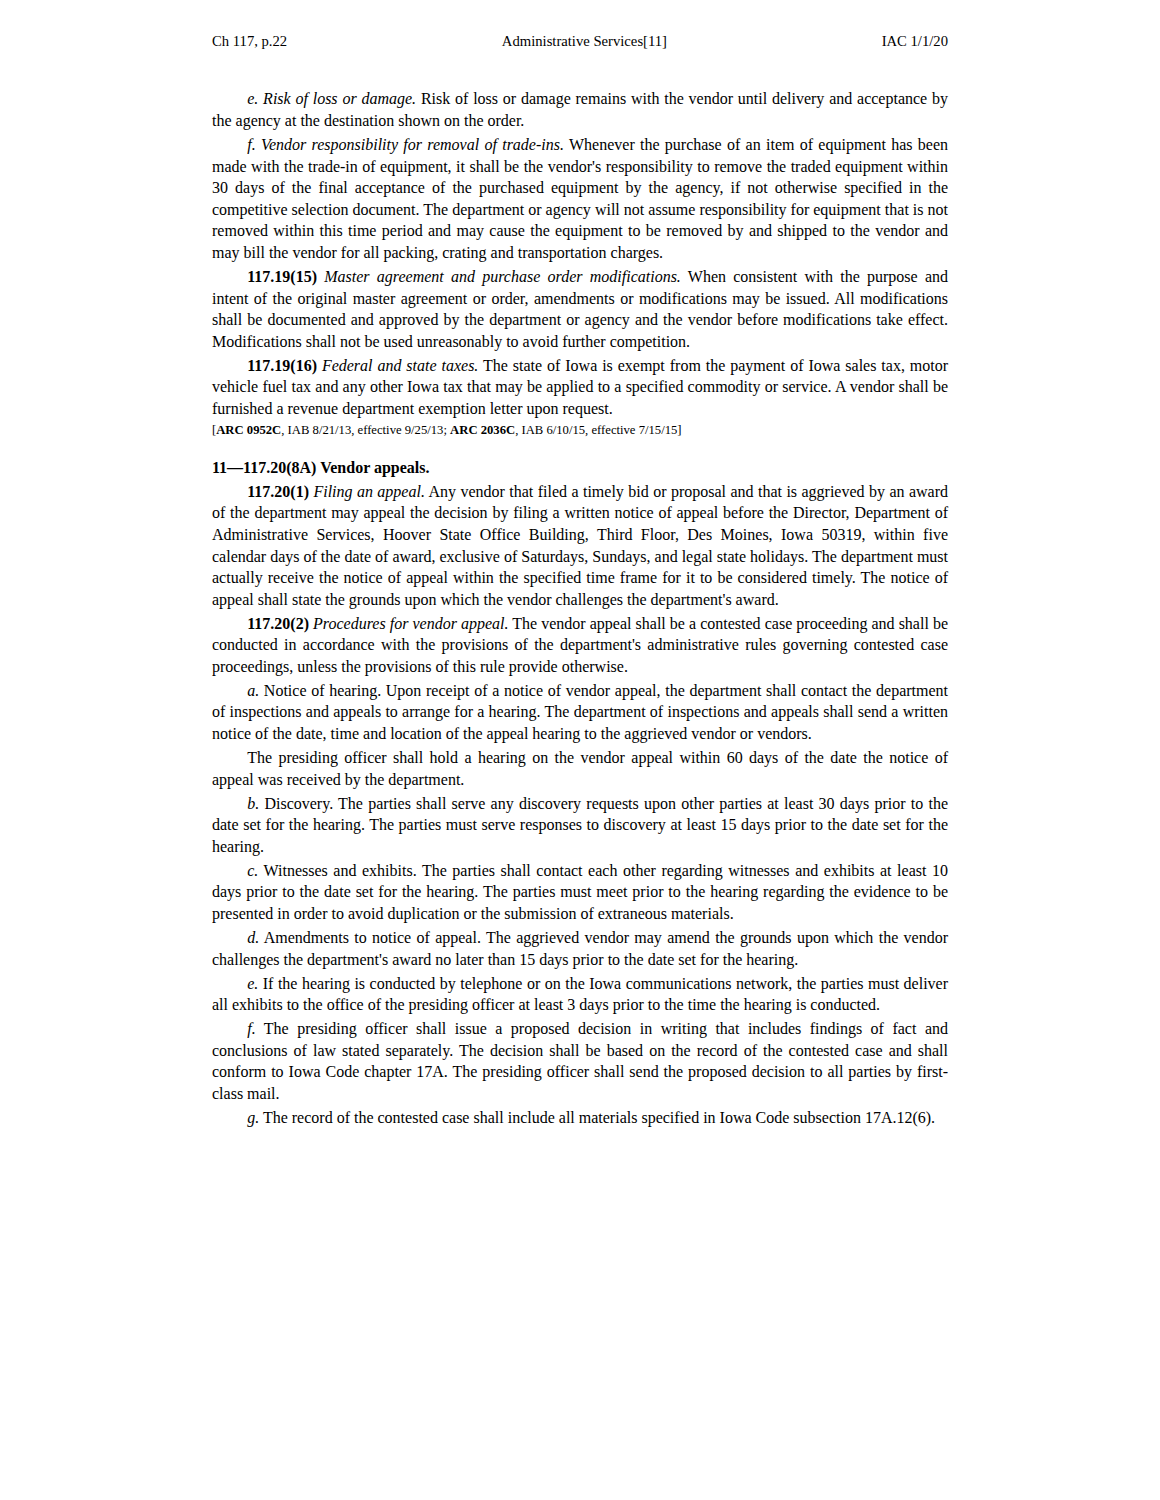Ch 117, p.22 Administrative Services[11] IAC 1/1/20
e. Risk of loss or damage. Risk of loss or damage remains with the vendor until delivery and acceptance by the agency at the destination shown on the order.
f. Vendor responsibility for removal of trade-ins. Whenever the purchase of an item of equipment has been made with the trade-in of equipment, it shall be the vendor's responsibility to remove the traded equipment within 30 days of the final acceptance of the purchased equipment by the agency, if not otherwise specified in the competitive selection document. The department or agency will not assume responsibility for equipment that is not removed within this time period and may cause the equipment to be removed by and shipped to the vendor and may bill the vendor for all packing, crating and transportation charges.
117.19(15) Master agreement and purchase order modifications. When consistent with the purpose and intent of the original master agreement or order, amendments or modifications may be issued. All modifications shall be documented and approved by the department or agency and the vendor before modifications take effect. Modifications shall not be used unreasonably to avoid further competition.
117.19(16) Federal and state taxes. The state of Iowa is exempt from the payment of Iowa sales tax, motor vehicle fuel tax and any other Iowa tax that may be applied to a specified commodity or service. A vendor shall be furnished a revenue department exemption letter upon request.
[ARC 0952C, IAB 8/21/13, effective 9/25/13; ARC 2036C, IAB 6/10/15, effective 7/15/15]
11—117.20(8A) Vendor appeals.
117.20(1) Filing an appeal. Any vendor that filed a timely bid or proposal and that is aggrieved by an award of the department may appeal the decision by filing a written notice of appeal before the Director, Department of Administrative Services, Hoover State Office Building, Third Floor, Des Moines, Iowa 50319, within five calendar days of the date of award, exclusive of Saturdays, Sundays, and legal state holidays. The department must actually receive the notice of appeal within the specified time frame for it to be considered timely. The notice of appeal shall state the grounds upon which the vendor challenges the department's award.
117.20(2) Procedures for vendor appeal. The vendor appeal shall be a contested case proceeding and shall be conducted in accordance with the provisions of the department's administrative rules governing contested case proceedings, unless the provisions of this rule provide otherwise.
a. Notice of hearing. Upon receipt of a notice of vendor appeal, the department shall contact the department of inspections and appeals to arrange for a hearing. The department of inspections and appeals shall send a written notice of the date, time and location of the appeal hearing to the aggrieved vendor or vendors.
The presiding officer shall hold a hearing on the vendor appeal within 60 days of the date the notice of appeal was received by the department.
b. Discovery. The parties shall serve any discovery requests upon other parties at least 30 days prior to the date set for the hearing. The parties must serve responses to discovery at least 15 days prior to the date set for the hearing.
c. Witnesses and exhibits. The parties shall contact each other regarding witnesses and exhibits at least 10 days prior to the date set for the hearing. The parties must meet prior to the hearing regarding the evidence to be presented in order to avoid duplication or the submission of extraneous materials.
d. Amendments to notice of appeal. The aggrieved vendor may amend the grounds upon which the vendor challenges the department's award no later than 15 days prior to the date set for the hearing.
e. If the hearing is conducted by telephone or on the Iowa communications network, the parties must deliver all exhibits to the office of the presiding officer at least 3 days prior to the time the hearing is conducted.
f. The presiding officer shall issue a proposed decision in writing that includes findings of fact and conclusions of law stated separately. The decision shall be based on the record of the contested case and shall conform to Iowa Code chapter 17A. The presiding officer shall send the proposed decision to all parties by first-class mail.
g. The record of the contested case shall include all materials specified in Iowa Code subsection 17A.12(6).